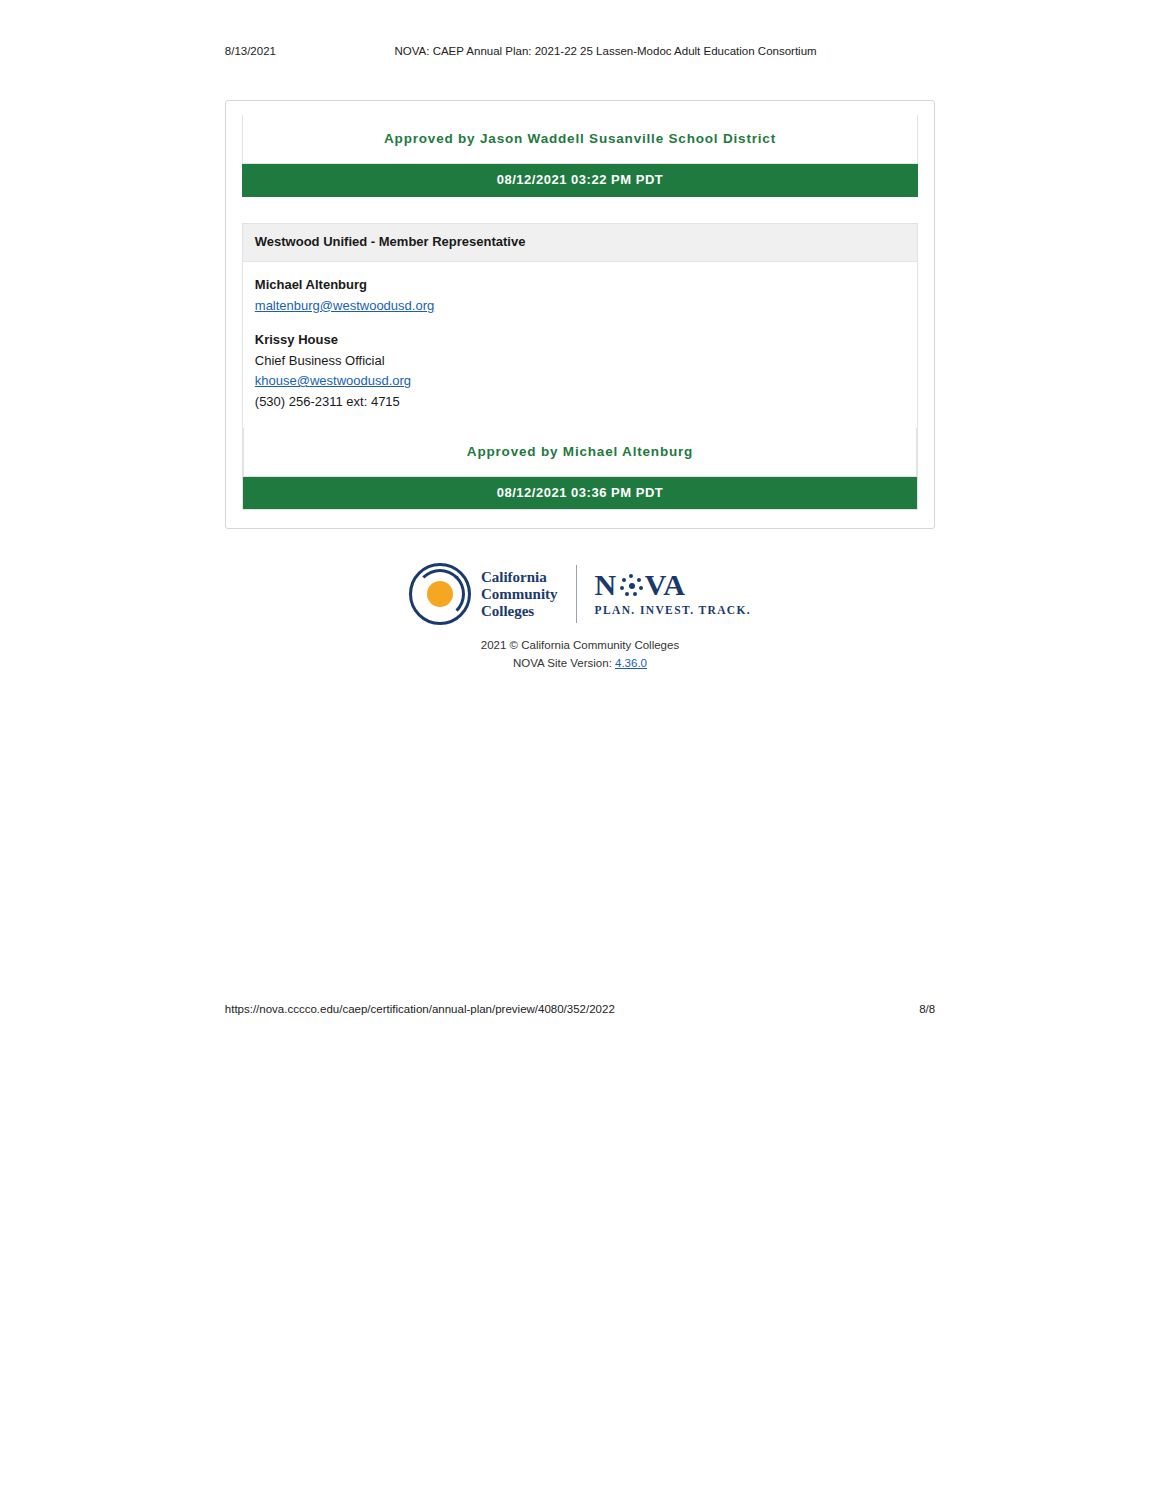8/13/2021
NOVA: CAEP Annual Plan: 2021-22 25 Lassen-Modoc Adult Education Consortium
Approved by Jason Waddell Susanville School District
08/12/2021 03:22 PM PDT
Westwood Unified - Member Representative
Michael Altenburg
maltenburg@westwoodusd.org
Krissy House
Chief Business Official
khouse@westwoodusd.org
(530) 256-2311 ext: 4715
Approved by Michael Altenburg
08/12/2021 03:36 PM PDT
California
Community
Colleges
N VA
PLAN. INVEST. TRACK.
2021 © California Community Colleges
NOVA Site Version: 4.36.0
https://nova.cccco.edu/caep/certification/annual-plan/preview/4080/352/2022
8/8